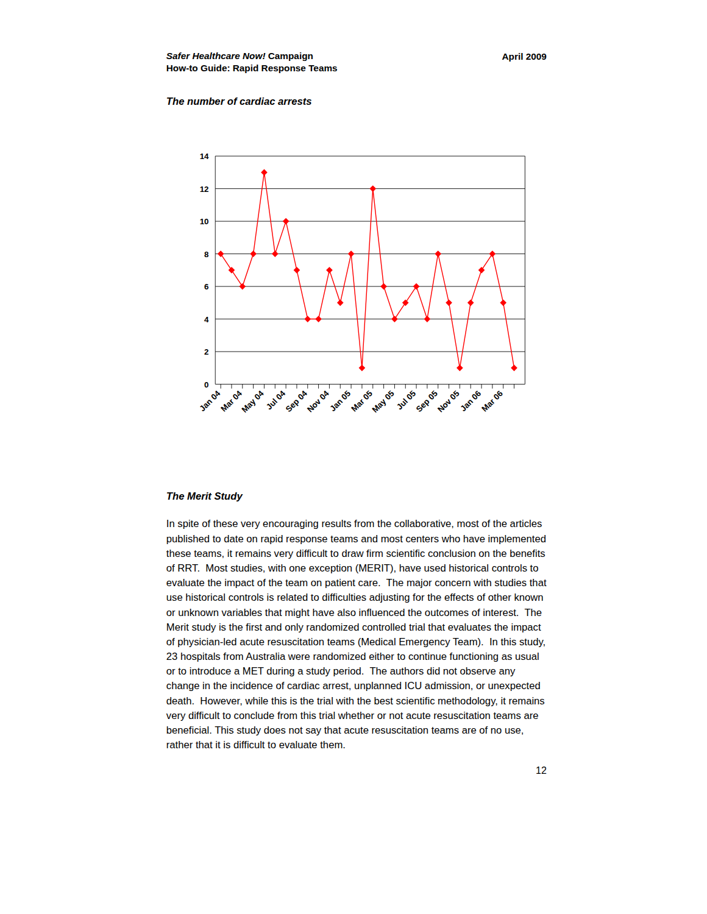Safer Healthcare Now! Campaign
How-to Guide: Rapid Response Teams
April 2009
The number of cardiac arrests
14 12 10 8 6 4 2 0 Jan 04 Mar 04 May 04 Jul 04 Sep 04 Nov 04 Jan 05 Mar 05 May 05 Jul 05 Sep 05 Nov 05 Jan 06 Mar 06
The Merit Study
In spite of these very encouraging results from the collaborative, most of the articles published to date on rapid response teams and most centers who have implemented these teams, it remains very difficult to draw firm scientific conclusion on the benefits of RRT. Most studies, with one exception (MERIT), have used historical controls to evaluate the impact of the team on patient care. The major concern with studies that use historical controls is related to difficulties adjusting for the effects of other known or unknown variables that might have also influenced the outcomes of interest. The Merit study is the first and only randomized controlled trial that evaluates the impact of physician-led acute resuscitation teams (Medical Emergency Team). In this study, 23 hospitals from Australia were randomized either to continue functioning as usual or to introduce a MET during a study period. The authors did not observe any change in the incidence of cardiac arrest, unplanned ICU admission, or unexpected death. However, while this is the trial with the best scientific methodology, it remains very difficult to conclude from this trial whether or not acute resuscitation teams are beneficial. This study does not say that acute resuscitation teams are of no use, rather that it is difficult to evaluate them.
12